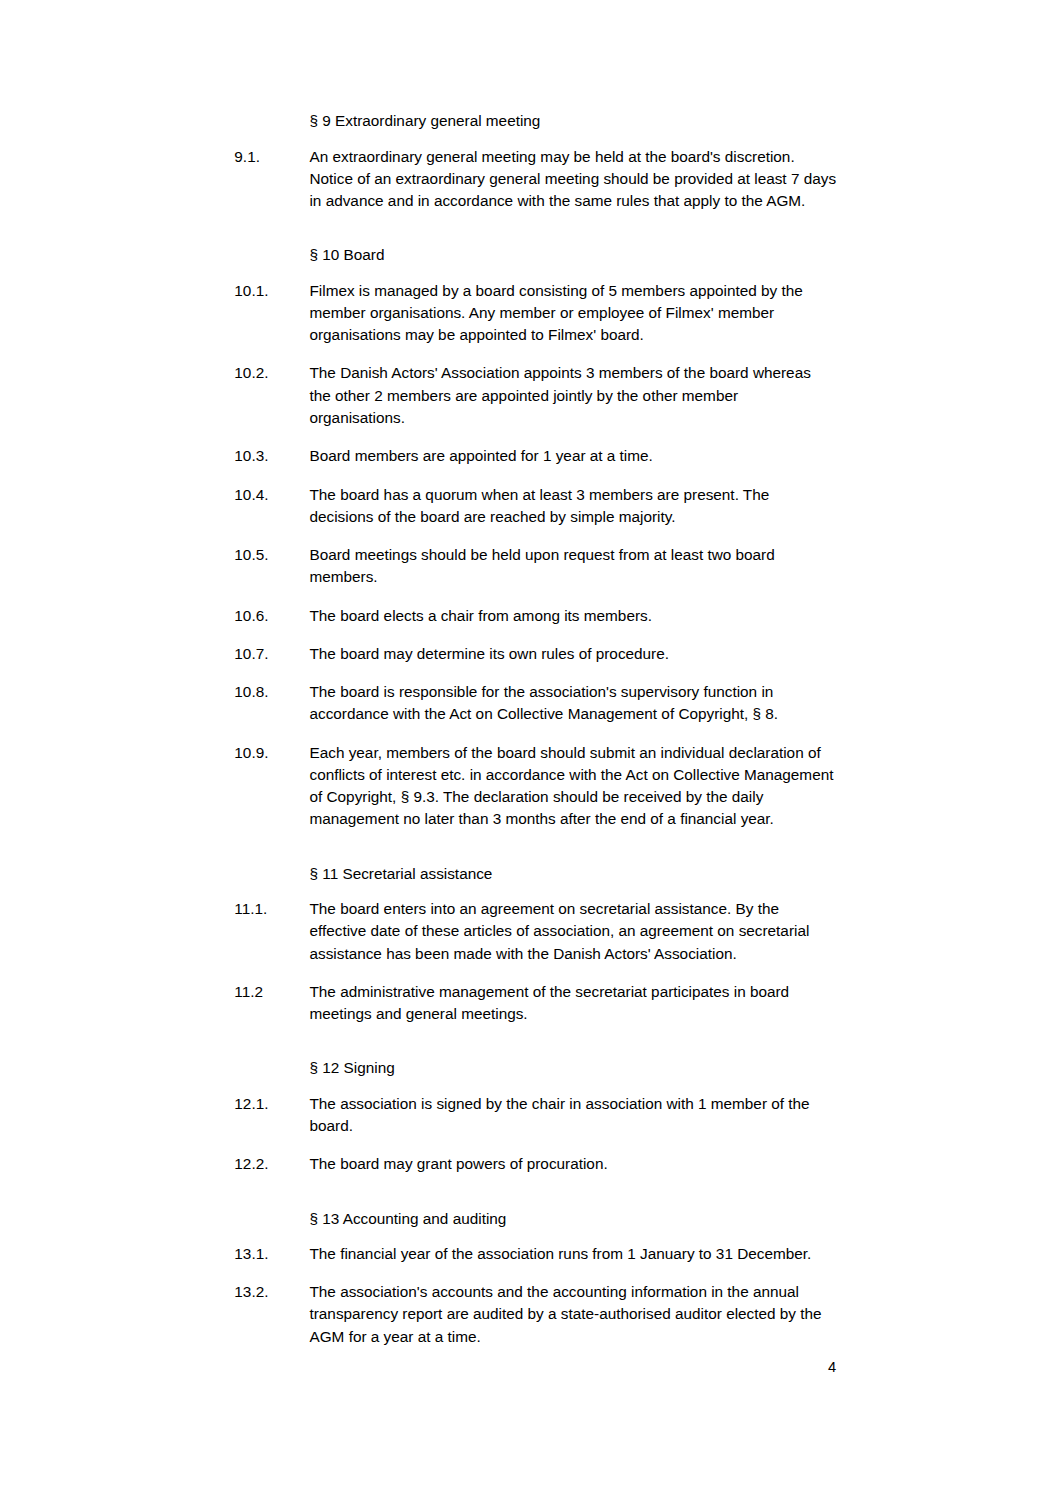§ 9 Extraordinary general meeting
9.1.
An extraordinary general meeting may be held at the board's discretion. Notice of an extraordinary general meeting should be provided at least 7 days in advance and in accordance with the same rules that apply to the AGM.
§ 10 Board
10.1.
Filmex is managed by a board consisting of 5 members appointed by the member organisations. Any member or employee of Filmex' member organisations may be appointed to Filmex' board.
10.2.
The Danish Actors' Association appoints 3 members of the board whereas the other 2 members are appointed jointly by the other member organisations.
10.3.
Board members are appointed for 1 year at a time.
10.4.
The board has a quorum when at least 3 members are present. The decisions of the board are reached by simple majority.
10.5.
Board meetings should be held upon request from at least two board members.
10.6.
The board elects a chair from among its members.
10.7.
The board may determine its own rules of procedure.
10.8.
The board is responsible for the association's supervisory function in accordance with the Act on Collective Management of Copyright, § 8.
10.9.
Each year, members of the board should submit an individual declaration of conflicts of interest etc. in accordance with the Act on Collective Management of Copyright, § 9.3. The declaration should be received by the daily management no later than 3 months after the end of a financial year.
§ 11 Secretarial assistance
11.1.
The board enters into an agreement on secretarial assistance. By the effective date of these articles of association, an agreement on secretarial assistance has been made with the Danish Actors' Association.
11.2
The administrative management of the secretariat participates in board meetings and general meetings.
§ 12 Signing
12.1.
The association is signed by the chair in association with 1 member of the board.
12.2.
The board may grant powers of procuration.
§ 13 Accounting and auditing
13.1.
The financial year of the association runs from 1 January to 31 December.
13.2.
The association's accounts and the accounting information in the annual transparency report are audited by a state-authorised auditor elected by the AGM for a year at a time.
4